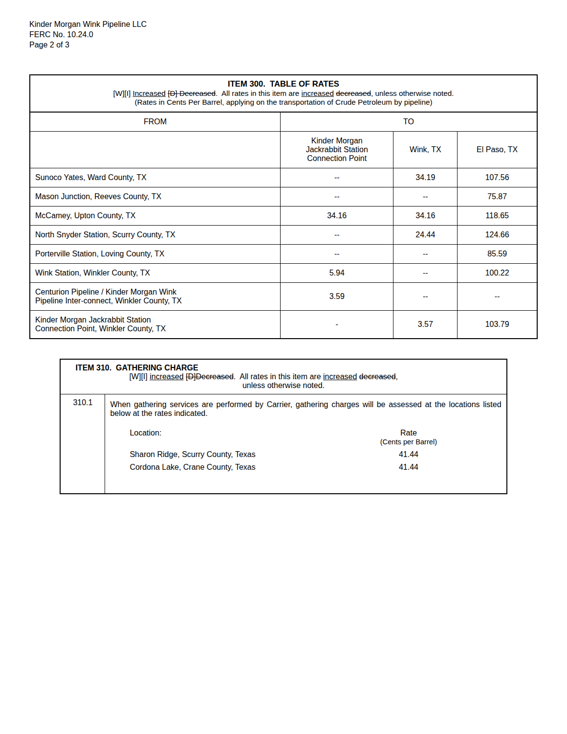Kinder Morgan Wink Pipeline LLC
FERC No. 10.24.0
Page 2 of 3
| ITEM 300. TABLE OF RATES [W][I] Increased [D] Decreased . All rates in this item are increased decreased , unless otherwise noted. (Rates in Cents Per Barrel, applying on the transportation of Crude Petroleum by pipeline) |
| FROM | TO |
| | Kinder Morgan Jackrabbit Station Connection Point | Wink, TX | El Paso, TX |
| Sunoco Yates, Ward County, TX | -- | 34.19 | 107.56 |
| Mason Junction, Reeves County, TX | -- | -- | 75.87 |
| McCamey, Upton County, TX | 34.16 | 34.16 | 118.65 |
| North Snyder Station, Scurry County, TX | -- | 24.44 | 124.66 |
| Porterville Station, Loving County, TX | -- | -- | 85.59 |
| Wink Station, Winkler County, TX | 5.94 | -- | 100.22 |
| Centurion Pipeline / Kinder Morgan Wink Pipeline Inter-connect, Winkler County, TX | 3.59 | -- | -- |
| Kinder Morgan Jackrabbit Station Connection Point, Winkler County, TX | - | 3.57 | 103.79 |
| ITEM 310. GATHERING CHARGE [W][I] increased [D]Decreased . All rates in this item are increased decreased , unless otherwise noted. |
| 310.1 | When gathering services are performed by Carrier, gathering charges will be assessed at the locations listed below at the rates indicated. / Location: / Rate (Cents per Barrel) / / Sharon Ridge, Scurry County, Texas / 41.44 / / Cordona Lake, Crane County, Texas / 41.44 / |